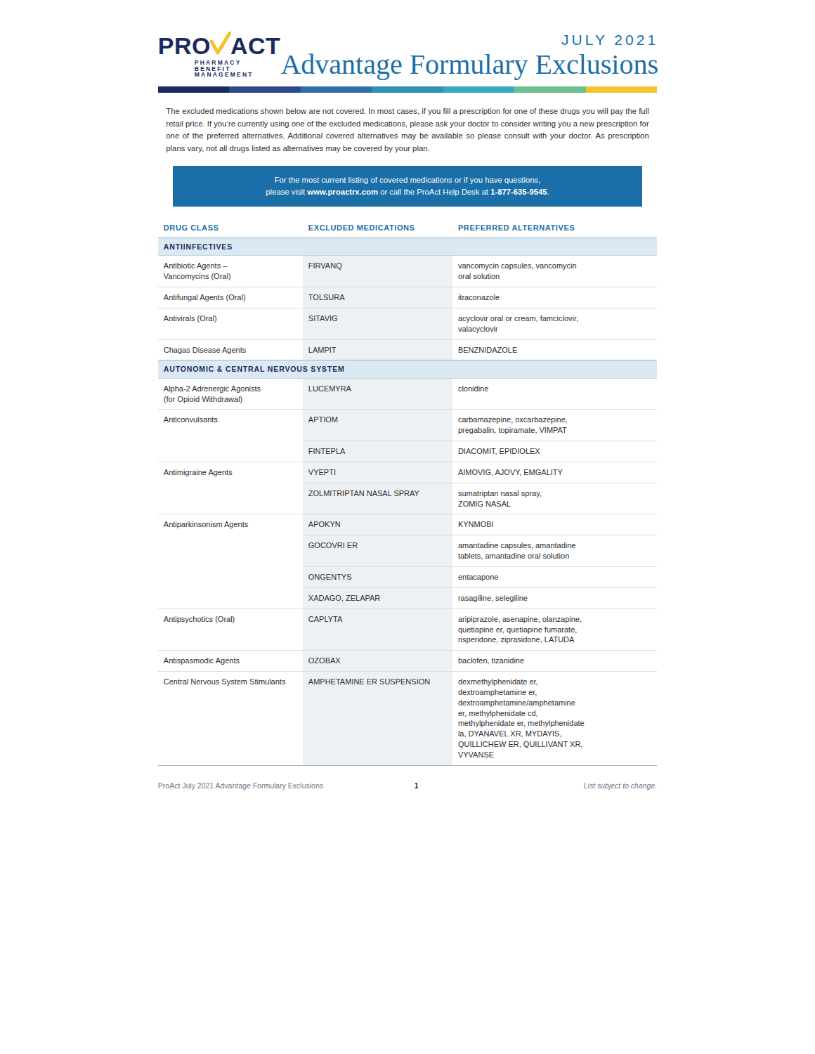PRO ACT
PHARMACY BENEFIT MANAGEMENT
JULY 2021
Advantage Formulary Exclusions
The excluded medications shown below are not covered. In most cases, if you fill a prescription for one of these drugs you will pay the full retail price. If you’re currently using one of the excluded medications, please ask your doctor to consider writing you a new prescription for one of the preferred alternatives. Additional covered alternatives may be available so please consult with your doctor. As prescription plans vary, not all drugs listed as alternatives may be covered by your plan.
For the most current listing of covered medications or if you have questions,
please visit www.proactrx.com or call the ProAct Help Desk at 1-877-635-9545.
| Drug Class | Excluded Medications | Preferred Alternatives |
| --- | --- | --- |
| Antiinfectives |
| Antibiotic Agents – Vancomycins (Oral) | FIRVANQ | vancomycin capsules, vancomycin oral solution |
| Antifungal Agents (Oral) | TOLSURA | itraconazole |
| Antivirals (Oral) | SITAVIG | acyclovir oral or cream, famciclovir, valacyclovir |
| Chagas Disease Agents | LAMPIT | BENZNIDAZOLE |
| Autonomic & Central Nervous System |
| Alpha-2 Adrenergic Agonists (for Opioid Withdrawal) | LUCEMYRA | clonidine |
| Anticonvulsants | APTIOM | carbamazepine, oxcarbazepine, pregabalin, topiramate, VIMPAT |
| FINTEPLA | DIACOMIT, EPIDIOLEX |
| Antimigraine Agents | VYEPTI | AIMOVIG, AJOVY, EMGALITY |
| ZOLMITRIPTAN NASAL SPRAY | sumatriptan nasal spray, ZOMIG NASAL |
| Antiparkinsonism Agents | APOKYN | KYNMOBI |
| GOCOVRI ER | amantadine capsules, amantadine tablets, amantadine oral solution |
| ONGENTYS | entacapone |
| XADAGO, ZELAPAR | rasagiline, selegiline |
| Antipsychotics (Oral) | CAPLYTA | aripiprazole, asenapine, olanzapine, quetiapine er, quetiapine fumarate, risperidone, ziprasidone, LATUDA |
| Antispasmodic Agents | OZOBAX | baclofen, tizanidine |
| Central Nervous System Stimulants | AMPHETAMINE ER SUSPENSION | dexmethylphenidate er, dextroamphetamine er, dextroamphetamine/amphetamine er, methylphenidate cd, methylphenidate er, methylphenidate la, DYANAVEL XR, MYDAYIS, QUILLICHEW ER, QUILLIVANT XR, VYVANSE |
ProAct July 2021 Advantage Formulary Exclusions
1
List subject to change.